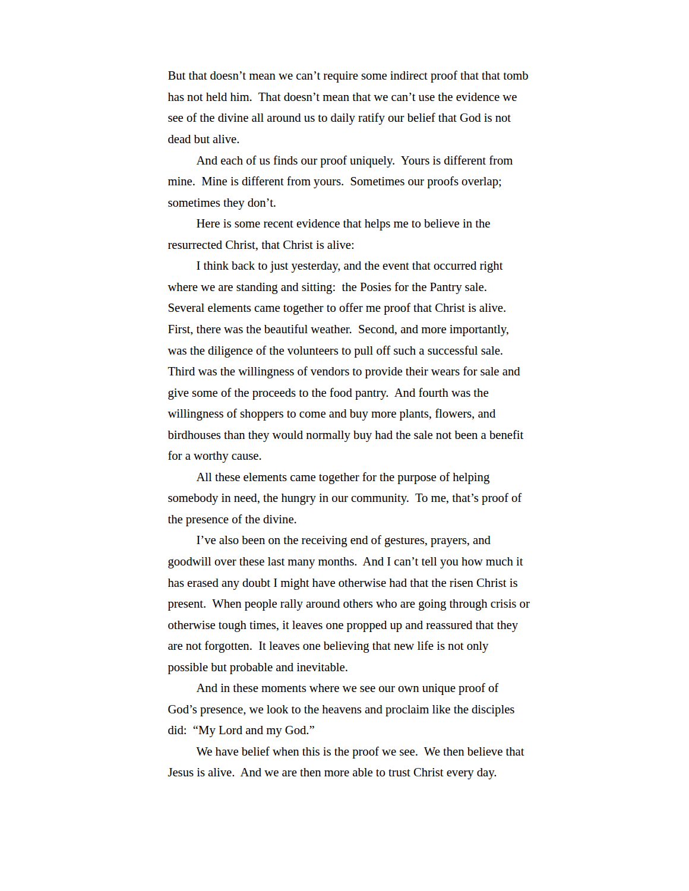But that doesn’t mean we can’t require some indirect proof that that tomb has not held him. That doesn’t mean that we can’t use the evidence we see of the divine all around us to daily ratify our belief that God is not dead but alive.
And each of us finds our proof uniquely. Yours is different from mine. Mine is different from yours. Sometimes our proofs overlap; sometimes they don’t.
Here is some recent evidence that helps me to believe in the resurrected Christ, that Christ is alive:
I think back to just yesterday, and the event that occurred right where we are standing and sitting: the Posies for the Pantry sale. Several elements came together to offer me proof that Christ is alive. First, there was the beautiful weather. Second, and more importantly, was the diligence of the volunteers to pull off such a successful sale. Third was the willingness of vendors to provide their wears for sale and give some of the proceeds to the food pantry. And fourth was the willingness of shoppers to come and buy more plants, flowers, and birdhouses than they would normally buy had the sale not been a benefit for a worthy cause.
All these elements came together for the purpose of helping somebody in need, the hungry in our community. To me, that’s proof of the presence of the divine.
I’ve also been on the receiving end of gestures, prayers, and goodwill over these last many months. And I can’t tell you how much it has erased any doubt I might have otherwise had that the risen Christ is present. When people rally around others who are going through crisis or otherwise tough times, it leaves one propped up and reassured that they are not forgotten. It leaves one believing that new life is not only possible but probable and inevitable.
And in these moments where we see our own unique proof of God’s presence, we look to the heavens and proclaim like the disciples did: “My Lord and my God.”
We have belief when this is the proof we see. We then believe that Jesus is alive. And we are then more able to trust Christ every day.